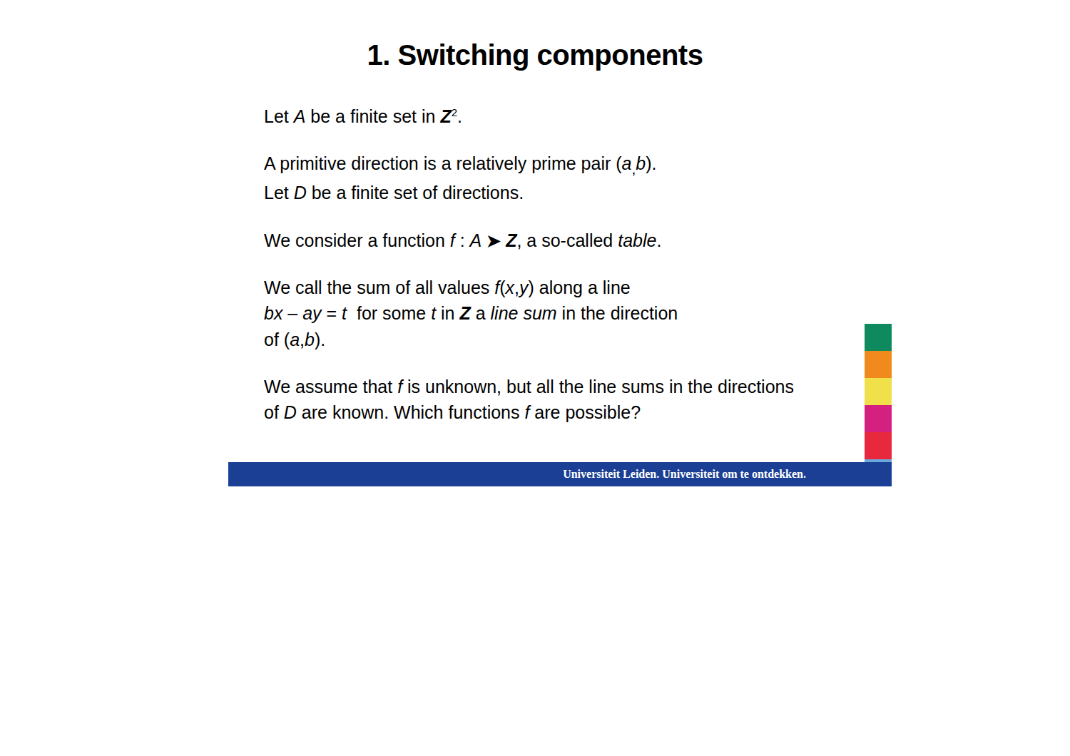1. Switching components
Let A be a finite set in Z2.
A primitive direction is a relatively prime pair (a,b).
Let D be a finite set of directions.
We consider a function f : A ➤ Z, a so-called table.
We call the sum of all values f(x,y) along a line
bx – ay = t for some t in Z a line sum in the direction
of (a,b).
We assume that f is unknown, but all the line sums in the directions of D are known. Which functions f are possible?
Universiteit Leiden. Universiteit om te ontdekken.